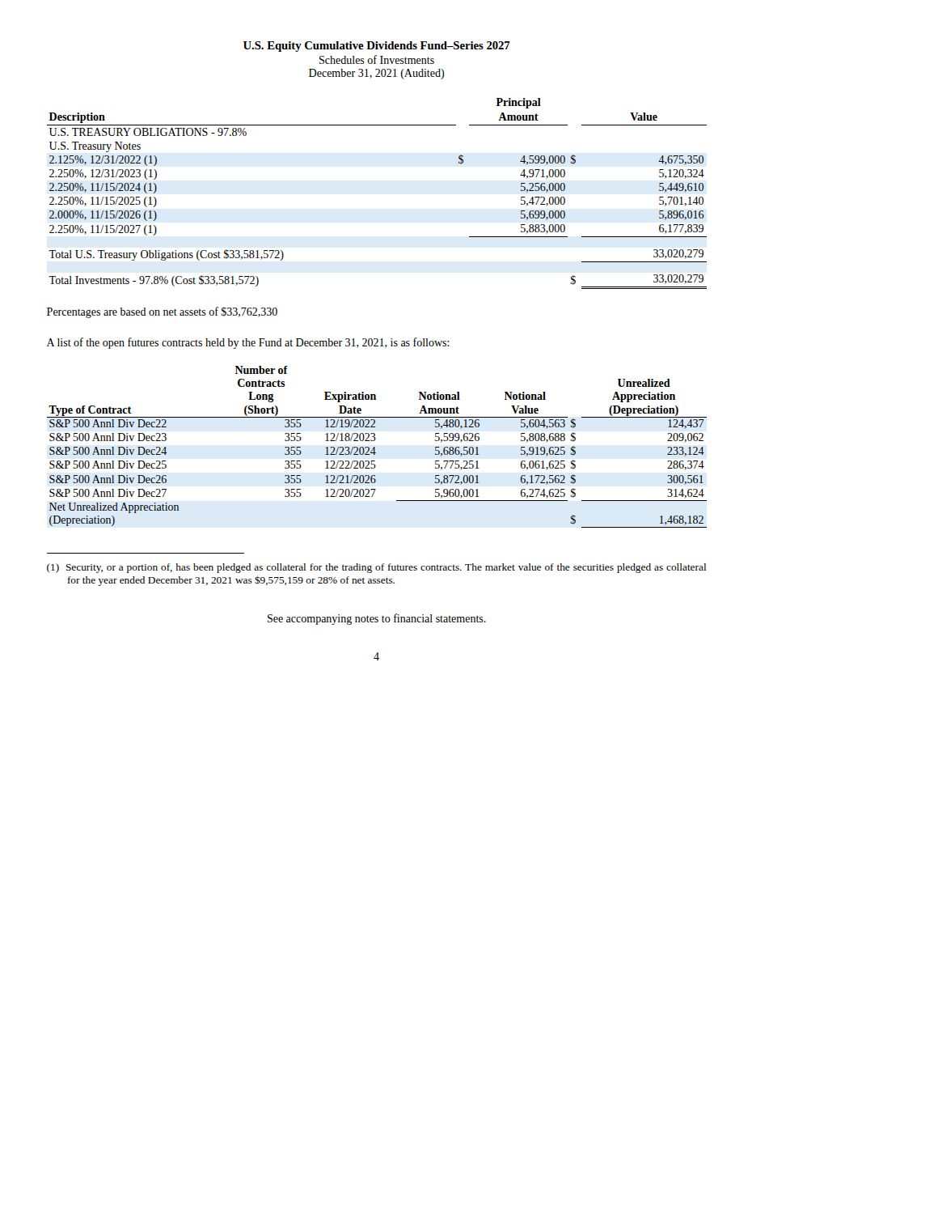U.S. Equity Cumulative Dividends Fund–Series 2027
Schedules of Investments
December 31, 2021 (Audited)
| | | Principal | | |
| --- | --- | --- | --- | --- |
| Description | | Amount | | Value |
| U.S. TREASURY OBLIGATIONS - 97.8% | | | | |
| U.S. Treasury Notes | | | | |
| 2.125%, 12/31/2022 (1) | $ | 4,599,000 | $ | 4,675,350 |
| 2.250%, 12/31/2023 (1) | | 4,971,000 | | 5,120,324 |
| 2.250%, 11/15/2024 (1) | | 5,256,000 | | 5,449,610 |
| 2.250%, 11/15/2025 (1) | | 5,472,000 | | 5,701,140 |
| 2.000%, 11/15/2026 (1) | | 5,699,000 | | 5,896,016 |
| 2.250%, 11/15/2027 (1) | | 5,883,000 | | 6,177,839 |
| Total U.S. Treasury Obligations (Cost $33,581,572) | | | | 33,020,279 |
| Total Investments - 97.8% (Cost $33,581,572) | | | $ | 33,020,279 |
Percentages are based on net assets of $33,762,330
A list of the open futures contracts held by the Fund at December 31, 2021, is as follows:
| | Number of | | | | | |
| --- | --- | --- | --- | --- | --- | --- |
| | Contracts | | | | | Unrealized |
| | Long | Expiration | Notional | Notional | | Appreciation |
| Type of Contract | (Short) | Date | Amount | Value | | (Depreciation) |
| S&P 500 Annl Div Dec22 | 355 | 12/19/2022 | 5,480,126 | 5,604,563 | $ | 124,437 |
| S&P 500 Annl Div Dec23 | 355 | 12/18/2023 | 5,599,626 | 5,808,688 | $ | 209,062 |
| S&P 500 Annl Div Dec24 | 355 | 12/23/2024 | 5,686,501 | 5,919,625 | $ | 233,124 |
| S&P 500 Annl Div Dec25 | 355 | 12/22/2025 | 5,775,251 | 6,061,625 | $ | 286,374 |
| S&P 500 Annl Div Dec26 | 355 | 12/21/2026 | 5,872,001 | 6,172,562 | $ | 300,561 |
| S&P 500 Annl Div Dec27 | 355 | 12/20/2027 | 5,960,001 | 6,274,625 | $ | 314,624 |
| Net Unrealized Appreciation (Depreciation) | | | | | $ | 1,468,182 |
(1) Security, or a portion of, has been pledged as collateral for the trading of futures contracts. The market value of the securities pledged as collateral for the year ended December 31, 2021 was $9,575,159 or 28% of net assets.
See accompanying notes to financial statements.
4